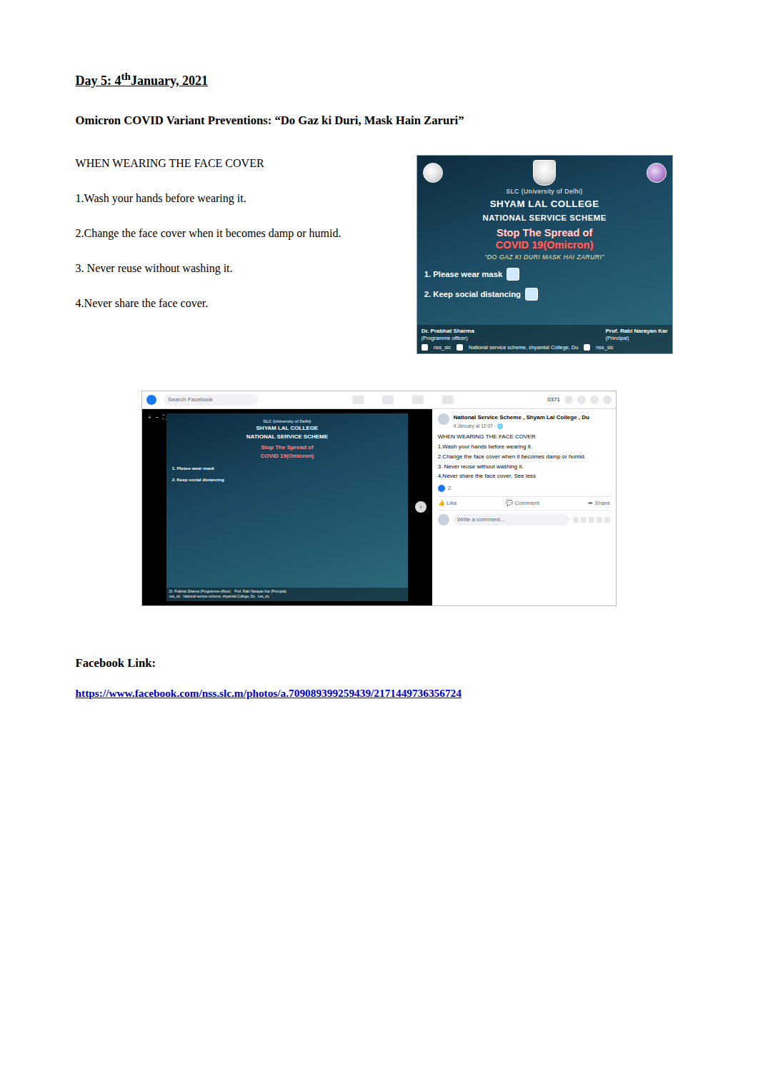Day 5: 4thJanuary, 2021
Omicron COVID Variant Preventions: “Do Gaz ki Duri, Mask Hain Zaruri”
WHEN WEARING THE FACE COVER
1.Wash your hands before wearing it.
2.Change the face cover when it becomes damp or humid.
3. Never reuse without washing it.
4.Never share the face cover.
SLC (University of Delhi)
SHYAM LAL COLLEGE
NATIONAL SERVICE SCHEME
Stop The Spread of
COVID 19(Omicron)
“DO GAZ KI DURI MASK HAI ZARURI”
1. Please wear mask
2. Keep social distancing
Dr. Prabhat Sharma(Programme officer) Prof. Rabi Narayan Kar(Principal)
nss_slc National service scheme, shyamlal College, Du nss_slc
Search Facebook 0371
+−⛶
SLC (University of Delhi)
SHYAM LAL COLLEGE
NATIONAL SERVICE SCHEME
Stop The Spread of
COVID 19(Omicron)
1. Please wear mask
2. Keep social distancing
Dr. Prabhat Sharma (Programme officer) Prof. Rabi Narayan Kar (Principal)
nss_slc National service scheme, shyamlal College, Du nss_slc
›
National Service Scheme , Shyam Lal College , Du
4 January at 12:07 · 🌐
WHEN WEARING THE FACE COVER
1.Wash your hands before wearing it.
2.Change the face cover when it becomes damp or humid.
3. Never reuse without washing it.
4.Never share the face cover. See less
2
👍 Like 💬 Comment ➦ Share
Write a comment...
Facebook Link:
https://www.facebook.com/nss.slc.m/photos/a.709089399259439/2171449736356724